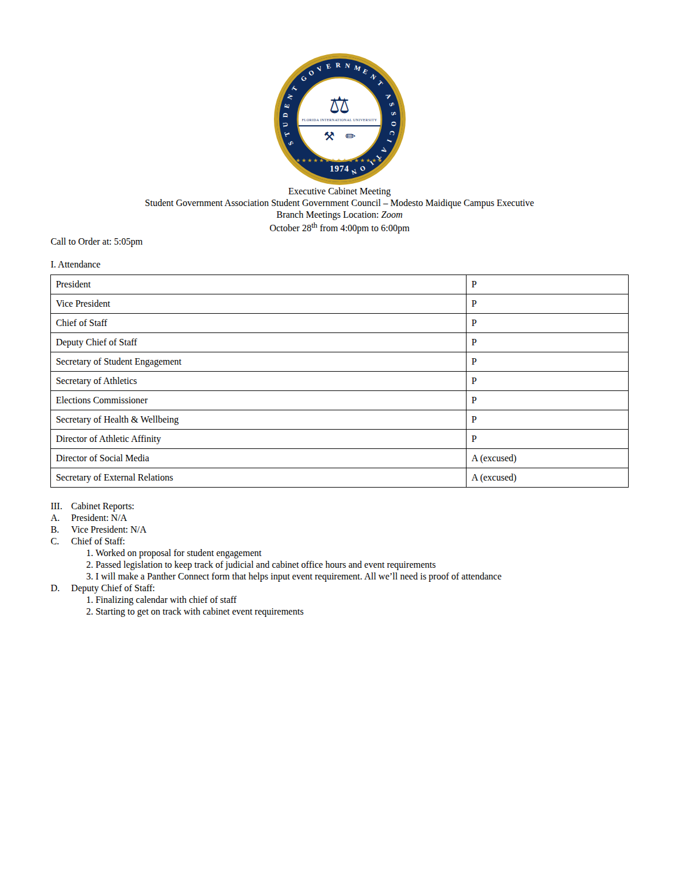S T U D E N T G O V E R N M E N T A S S O C I A T I O N
⚖
FLORIDA INTERNATIONAL UNIVERSITY
⚒✏
★★★★★★★★★★★★★★★
1974
Executive Cabinet Meeting
Student Government Association Student Government Council – Modesto Maidique Campus Executive
Branch Meetings Location: Zoom
October 28th from 4:00pm to 6:00pm
Call to Order at: 5:05pm
I. Attendance
| President | P |
| Vice President | P |
| Chief of Staff | P |
| Deputy Chief of Staff | P |
| Secretary of Student Engagement | P |
| Secretary of Athletics | P |
| Elections Commissioner | P |
| Secretary of Health & Wellbeing | P |
| Director of Athletic Affinity | P |
| Director of Social Media | A (excused) |
| Secretary of External Relations | A (excused) |
III.
Cabinet Reports:
A.
President: N/A
B.
Vice President: N/A
C.
Chief of Staff:
Worked on proposal for student engagement
Passed legislation to keep track of judicial and cabinet office hours and event requirements
I will make a Panther Connect form that helps input event requirement. All we’ll need is proof of attendance
D.
Deputy Chief of Staff:
Finalizing calendar with chief of staff
Starting to get on track with cabinet event requirements